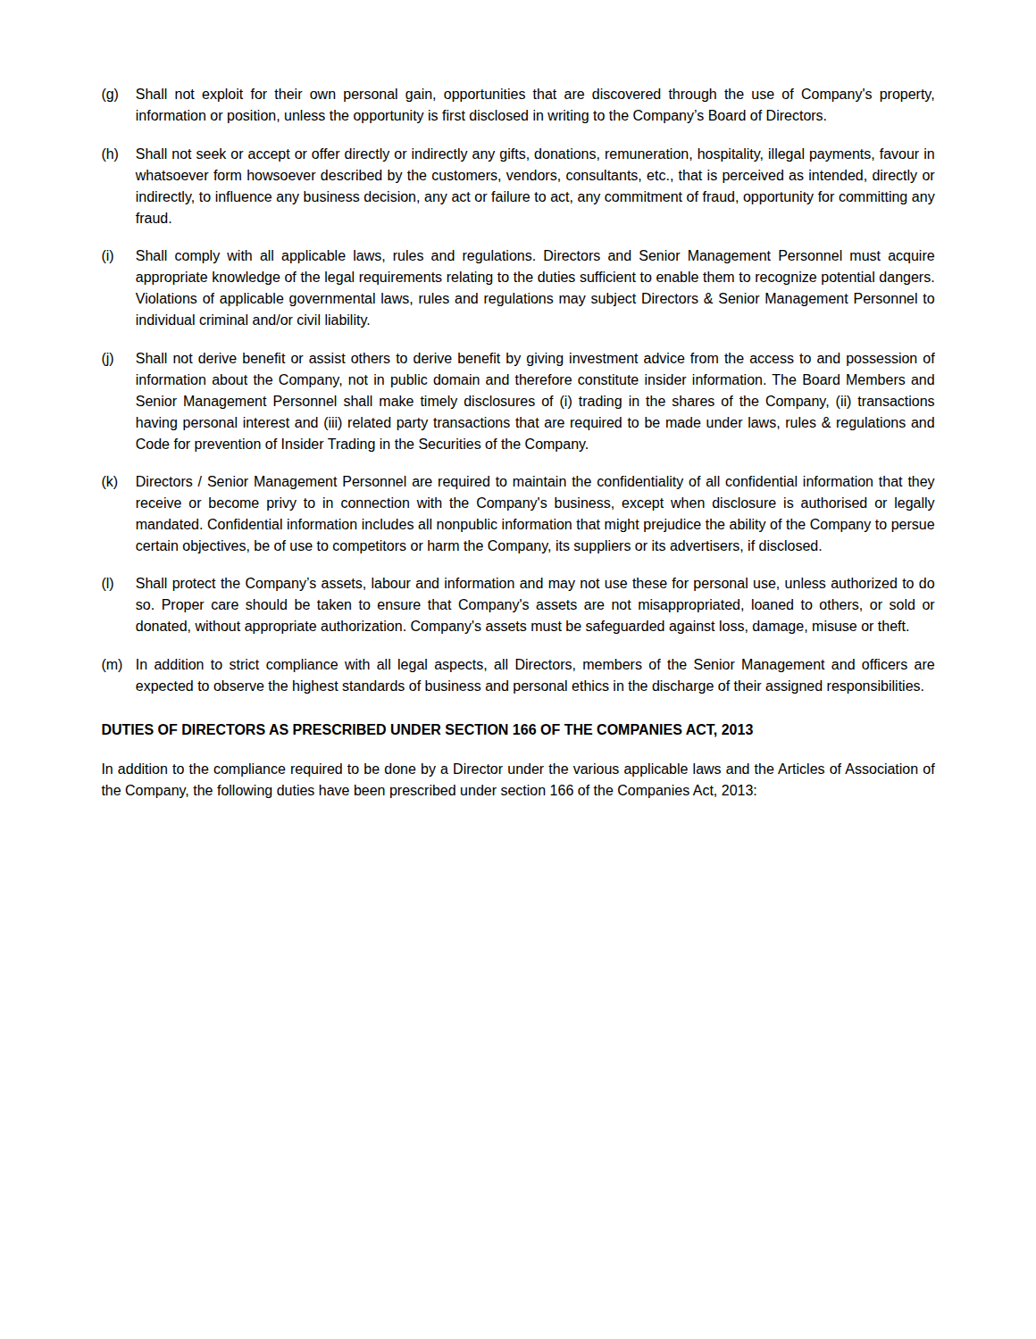(g) Shall not exploit for their own personal gain, opportunities that are discovered through the use of Company's property, information or position, unless the opportunity is first disclosed in writing to the Company’s Board of Directors.
(h) Shall not seek or accept or offer directly or indirectly any gifts, donations, remuneration, hospitality, illegal payments, favour in whatsoever form howsoever described by the customers, vendors, consultants, etc., that is perceived as intended, directly or indirectly, to influence any business decision, any act or failure to act, any commitment of fraud, opportunity for committing any fraud.
(i) Shall comply with all applicable laws, rules and regulations. Directors and Senior Management Personnel must acquire appropriate knowledge of the legal requirements relating to the duties sufficient to enable them to recognize potential dangers. Violations of applicable governmental laws, rules and regulations may subject Directors & Senior Management Personnel to individual criminal and/or civil liability.
(j) Shall not derive benefit or assist others to derive benefit by giving investment advice from the access to and possession of information about the Company, not in public domain and therefore constitute insider information. The Board Members and Senior Management Personnel shall make timely disclosures of (i) trading in the shares of the Company, (ii) transactions having personal interest and (iii) related party transactions that are required to be made under laws, rules & regulations and Code for prevention of Insider Trading in the Securities of the Company.
(k) Directors / Senior Management Personnel are required to maintain the confidentiality of all confidential information that they receive or become privy to in connection with the Company's business, except when disclosure is authorised or legally mandated. Confidential information includes all nonpublic information that might prejudice the ability of the Company to persue certain objectives, be of use to competitors or harm the Company, its suppliers or its advertisers, if disclosed.
(l) Shall protect the Company’s assets, labour and information and may not use these for personal use, unless authorized to do so. Proper care should be taken to ensure that Company's assets are not misappropriated, loaned to others, or sold or donated, without appropriate authorization. Company's assets must be safeguarded against loss, damage, misuse or theft.
(m) In addition to strict compliance with all legal aspects, all Directors, members of the Senior Management and officers are expected to observe the highest standards of business and personal ethics in the discharge of their assigned responsibilities.
DUTIES OF DIRECTORS AS PRESCRIBED UNDER SECTION 166 OF THE COMPANIES ACT, 2013
In addition to the compliance required to be done by a Director under the various applicable laws and the Articles of Association of the Company, the following duties have been prescribed under section 166 of the Companies Act, 2013: